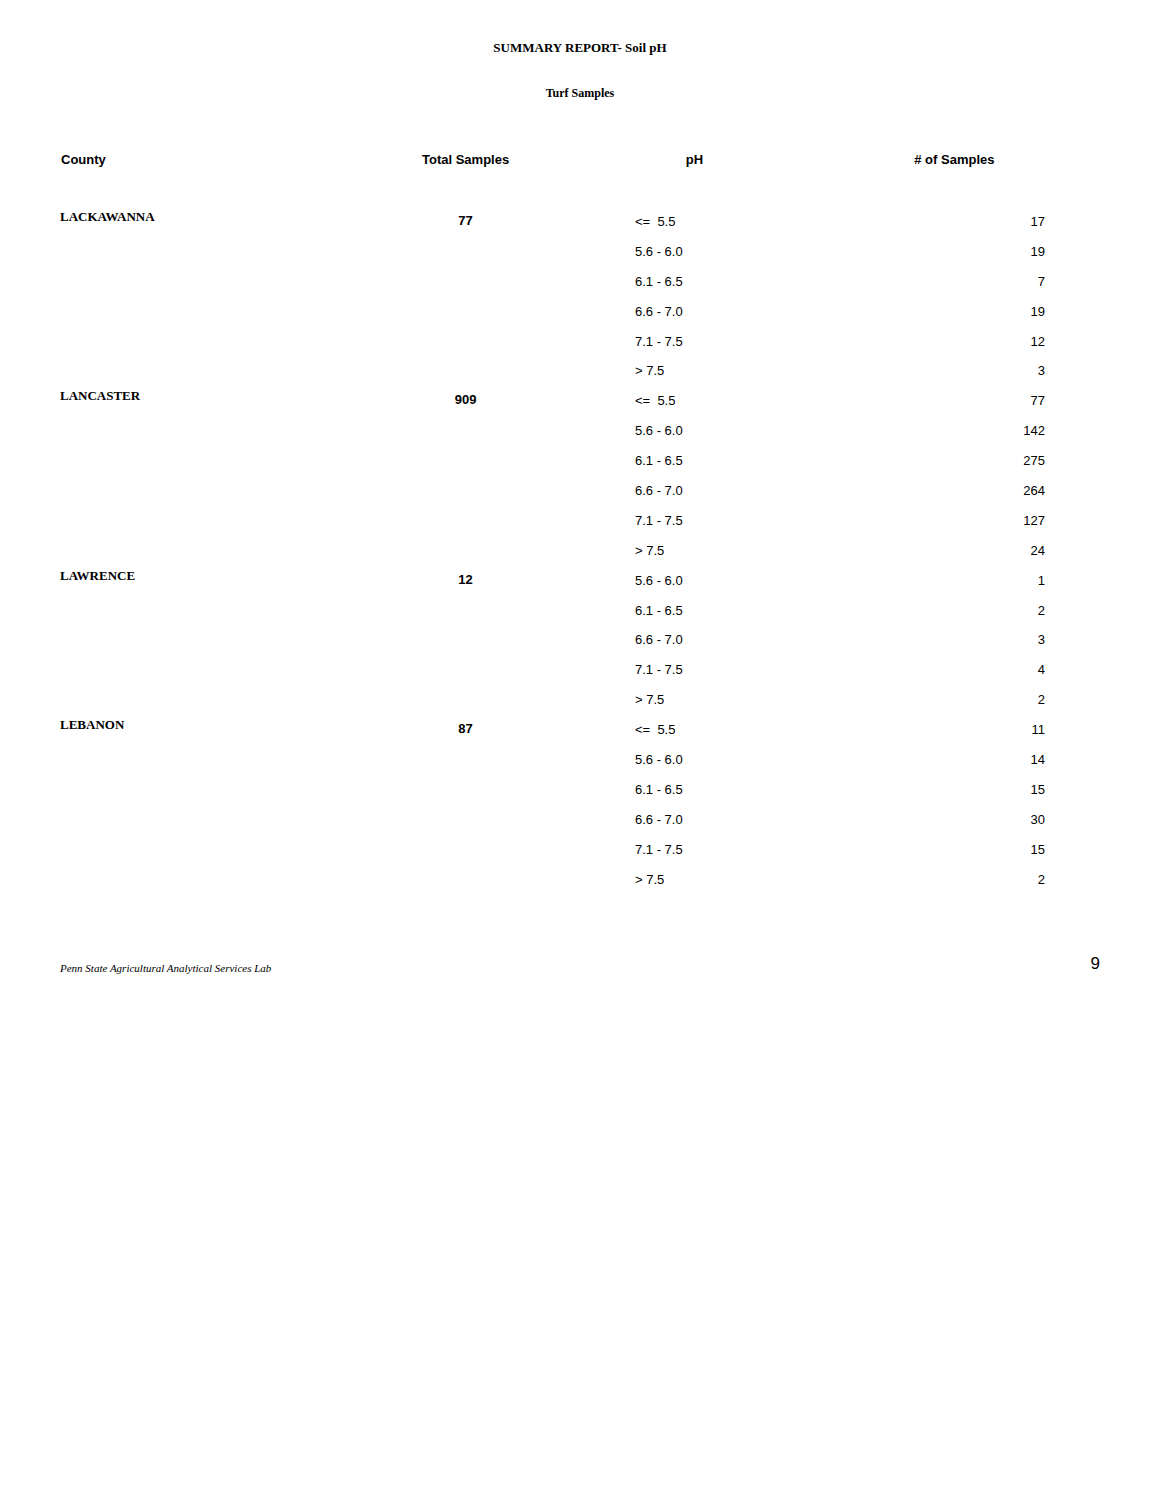SUMMARY REPORT- Soil pH
Turf Samples
| County | Total Samples | pH | # of Samples |
| --- | --- | --- | --- |
| LACKAWANNA | 77 | <= 5.5 5.6 - 6.0 6.1 - 6.5 6.6 - 7.0 7.1 - 7.5 > 7.5 | 17 19 7 19 12 3 |
| LANCASTER | 909 | <= 5.5 5.6 - 6.0 6.1 - 6.5 6.6 - 7.0 7.1 - 7.5 > 7.5 | 77 142 275 264 127 24 |
| LAWRENCE | 12 | 5.6 - 6.0 6.1 - 6.5 6.6 - 7.0 7.1 - 7.5 > 7.5 | 1 2 3 4 2 |
| LEBANON | 87 | <= 5.5 5.6 - 6.0 6.1 - 6.5 6.6 - 7.0 7.1 - 7.5 > 7.5 | 11 14 15 30 15 2 |
Penn State Agricultural Analytical Services Lab
9